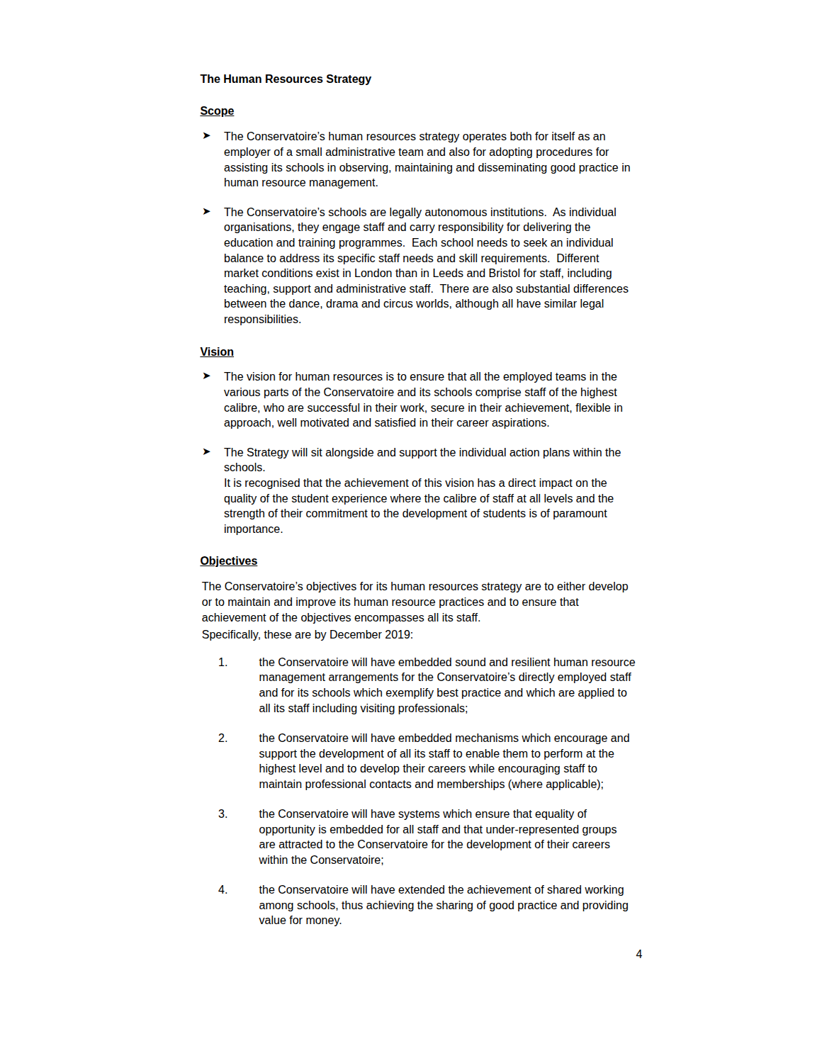The Human Resources Strategy
Scope
The Conservatoire’s human resources strategy operates both for itself as an employer of a small administrative team and also for adopting procedures for assisting its schools in observing, maintaining and disseminating good practice in human resource management.
The Conservatoire’s schools are legally autonomous institutions. As individual organisations, they engage staff and carry responsibility for delivering the education and training programmes. Each school needs to seek an individual balance to address its specific staff needs and skill requirements. Different market conditions exist in London than in Leeds and Bristol for staff, including teaching, support and administrative staff. There are also substantial differences between the dance, drama and circus worlds, although all have similar legal responsibilities.
Vision
The vision for human resources is to ensure that all the employed teams in the various parts of the Conservatoire and its schools comprise staff of the highest calibre, who are successful in their work, secure in their achievement, flexible in approach, well motivated and satisfied in their career aspirations.
The Strategy will sit alongside and support the individual action plans within the schools.
It is recognised that the achievement of this vision has a direct impact on the quality of the student experience where the calibre of staff at all levels and the strength of their commitment to the development of students is of paramount importance.
Objectives
The Conservatoire’s objectives for its human resources strategy are to either develop or to maintain and improve its human resource practices and to ensure that achievement of the objectives encompasses all its staff.
Specifically, these are by December 2019:
the Conservatoire will have embedded sound and resilient human resource management arrangements for the Conservatoire’s directly employed staff and for its schools which exemplify best practice and which are applied to all its staff including visiting professionals;
the Conservatoire will have embedded mechanisms which encourage and support the development of all its staff to enable them to perform at the highest level and to develop their careers while encouraging staff to maintain professional contacts and memberships (where applicable);
the Conservatoire will have systems which ensure that equality of opportunity is embedded for all staff and that under-represented groups are attracted to the Conservatoire for the development of their careers within the Conservatoire;
the Conservatoire will have extended the achievement of shared working among schools, thus achieving the sharing of good practice and providing value for money.
4